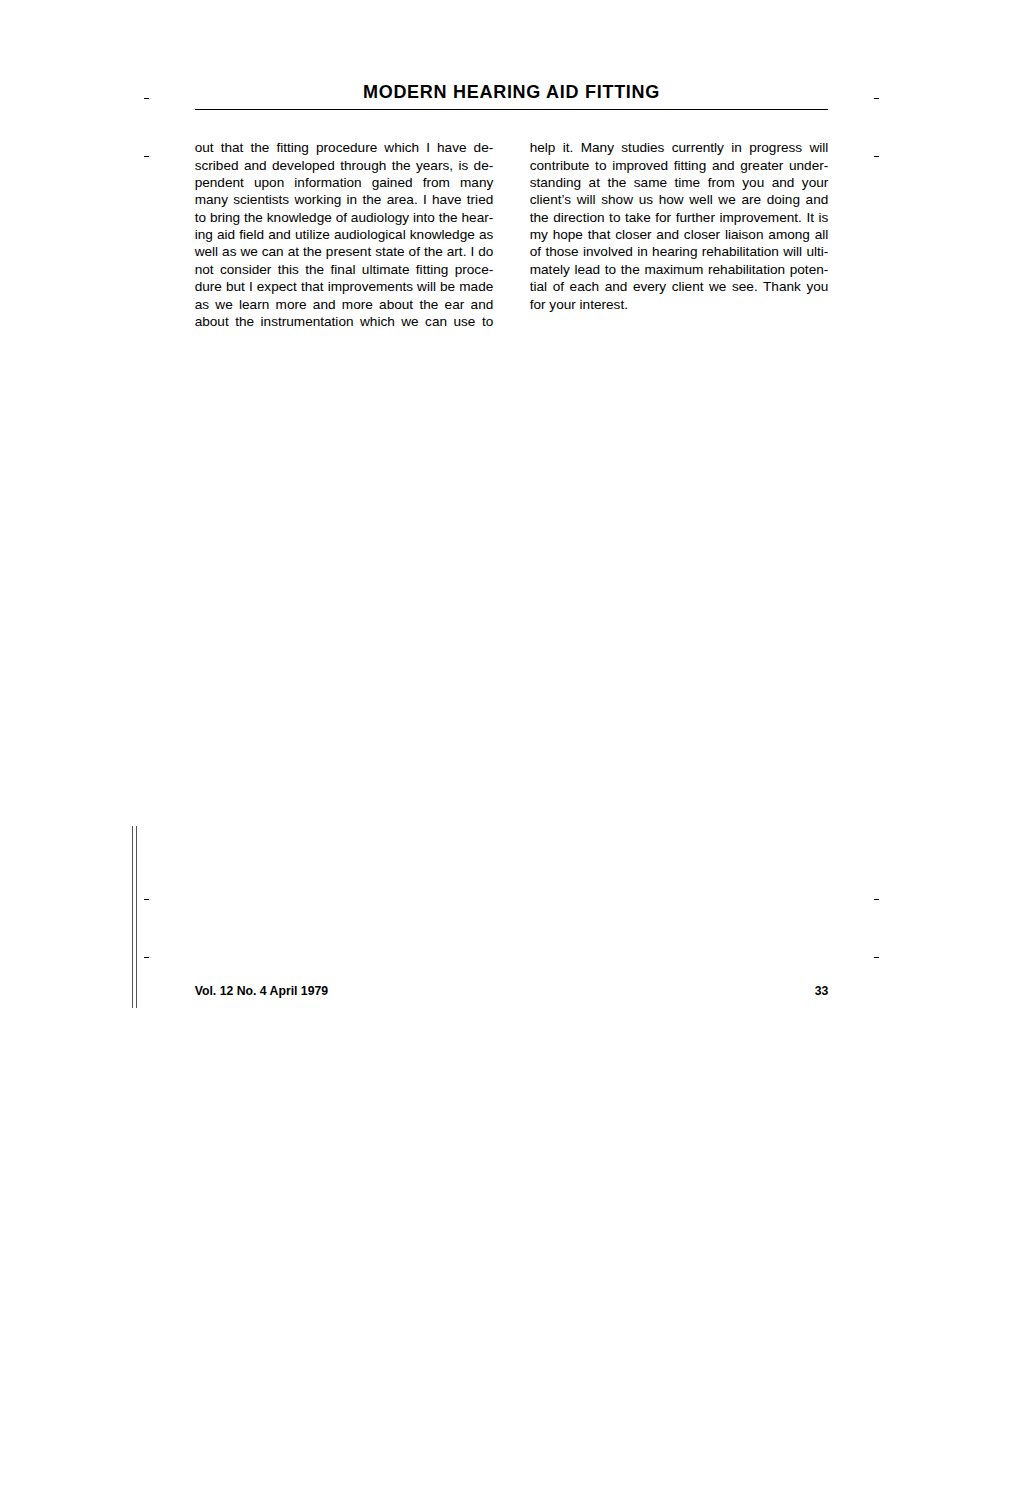MODERN HEARING AID FITTING
out that the fitting procedure which I have described and developed through the years, is dependent upon information gained from many many scientists working in the area. I have tried to bring the knowledge of audiology into the hearing aid field and utilize audiological knowledge as well as we can at the present state of the art. I do not consider this the final ultimate fitting procedure but I expect that improvements will be made as we learn more and more about the ear and about the instrumentation which we can use to help it. Many studies currently in progress will contribute to improved fitting and greater understanding at the same time from you and your client’s will show us how well we are doing and the direction to take for further improvement. It is my hope that closer and closer liaison among all of those involved in hearing rehabilitation will ultimately lead to the maximum rehabilitation potential of each and every client we see. Thank you for your interest.
Vol. 12 No. 4 April 1979 33